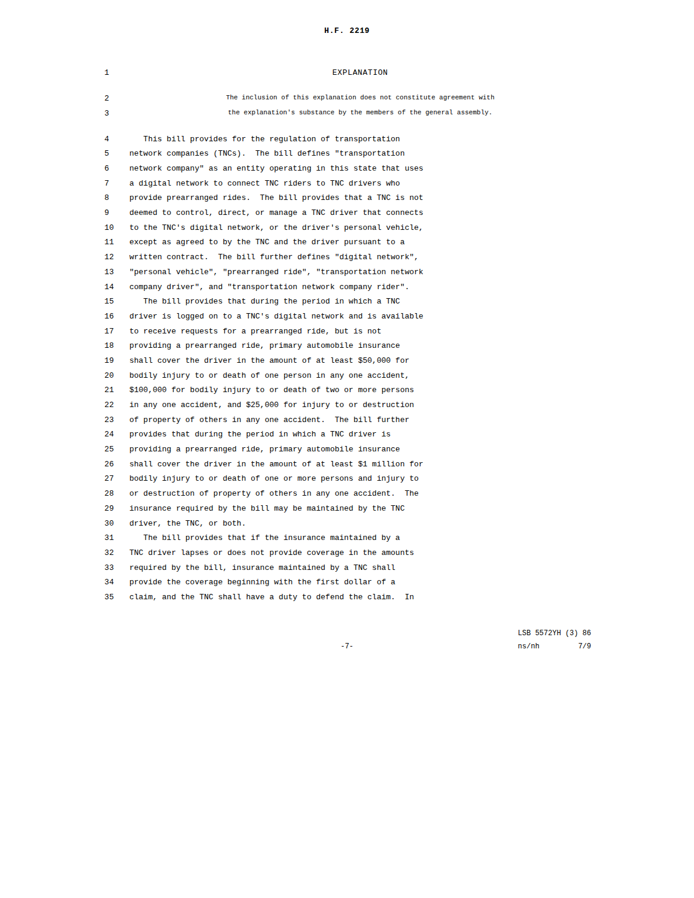H.F. 2219
1
EXPLANATION
2
The inclusion of this explanation does not constitute agreement with
3
the explanation's substance by the members of the general assembly.
4
This bill provides for the regulation of transportation
5
network companies (TNCs). The bill defines "transportation
6
network company" as an entity operating in this state that uses
7
a digital network to connect TNC riders to TNC drivers who
8
provide prearranged rides. The bill provides that a TNC is not
9
deemed to control, direct, or manage a TNC driver that connects
10
to the TNC's digital network, or the driver's personal vehicle,
11
except as agreed to by the TNC and the driver pursuant to a
12
written contract. The bill further defines "digital network",
13
"personal vehicle", "prearranged ride", "transportation network
14
company driver", and "transportation network company rider".
15
The bill provides that during the period in which a TNC
16
driver is logged on to a TNC's digital network and is available
17
to receive requests for a prearranged ride, but is not
18
providing a prearranged ride, primary automobile insurance
19
shall cover the driver in the amount of at least $50,000 for
20
bodily injury to or death of one person in any one accident,
21
$100,000 for bodily injury to or death of two or more persons
22
in any one accident, and $25,000 for injury to or destruction
23
of property of others in any one accident. The bill further
24
provides that during the period in which a TNC driver is
25
providing a prearranged ride, primary automobile insurance
26
shall cover the driver in the amount of at least $1 million for
27
bodily injury to or death of one or more persons and injury to
28
or destruction of property of others in any one accident. The
29
insurance required by the bill may be maintained by the TNC
30
driver, the TNC, or both.
31
The bill provides that if the insurance maintained by a
32
TNC driver lapses or does not provide coverage in the amounts
33
required by the bill, insurance maintained by a TNC shall
34
provide the coverage beginning with the first dollar of a
35
claim, and the TNC shall have a duty to defend the claim. In
LSB 5572YH (3) 86
-7-
ns/nh 7/9